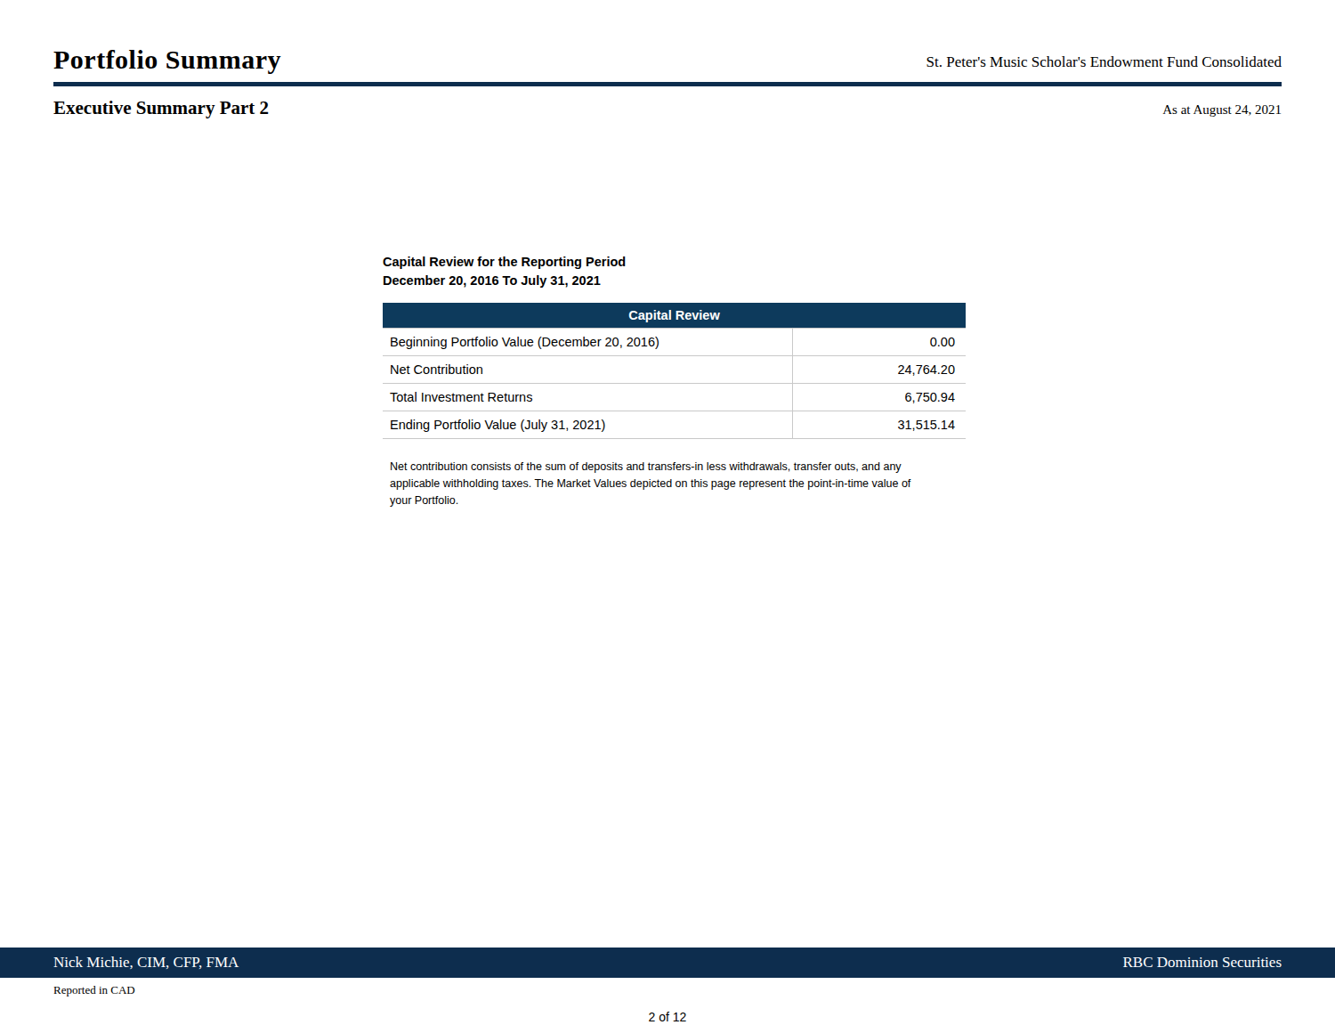Portfolio Summary
St. Peter's Music Scholar's Endowment Fund Consolidated
Executive Summary Part 2
As at August 24, 2021
Capital Review for the Reporting Period
December 20, 2016 To July 31, 2021
| Capital Review |
| --- |
| Beginning Portfolio Value (December 20, 2016) | 0.00 |
| Net Contribution | 24,764.20 |
| Total Investment Returns | 6,750.94 |
| Ending Portfolio Value (July 31, 2021) | 31,515.14 |
Net contribution consists of the sum of deposits and transfers-in less withdrawals, transfer outs, and any applicable withholding taxes. The Market Values depicted on this page represent the point-in-time value of your Portfolio.
Nick Michie, CIM, CFP, FMA
RBC Dominion Securities
Reported in CAD
2 of 12